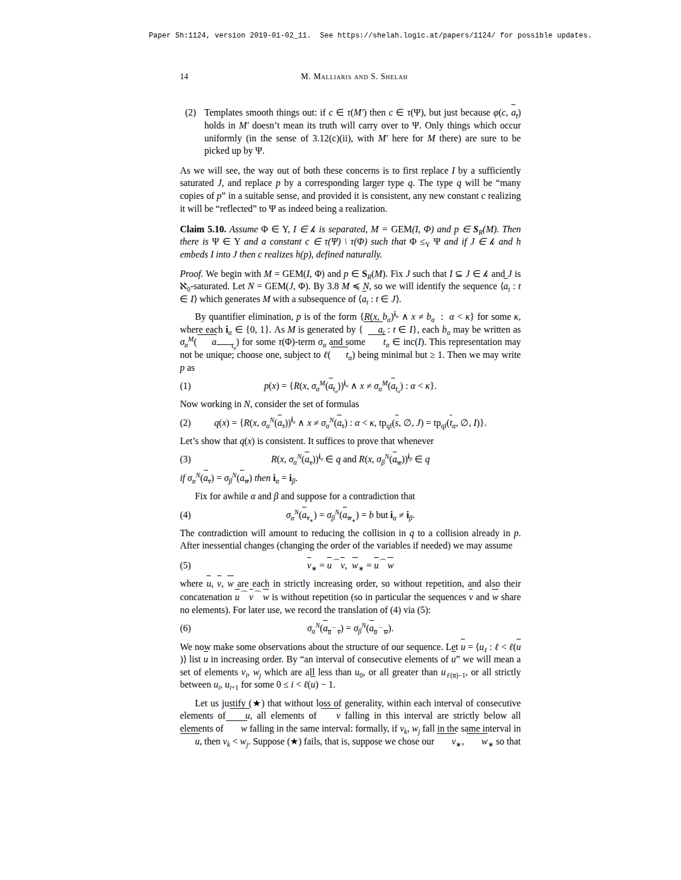Paper Sh:1124, version 2019-01-02_11. See https://shelah.logic.at/papers/1124/ for possible updates.
14
M. Malliaris and S. Shelah
(2) Templates smooth things out: if c ∈ τ(M′) then c ∈ τ(Ψ), but just because φ(c, at) holds in M′ doesn’t mean its truth will carry over to Ψ. Only things which occur uniformly (in the sense of 3.12(c)(ii), with M′ here for M there) are sure to be picked up by Ψ.
As we will see, the way out of both these concerns is to first replace I by a sufficiently saturated J, and replace p by a corresponding larger type q. The type q will be “many copies of p” in a suitable sense, and provided it is consistent, any new constant c realizing it will be “reflected” to Ψ as indeed being a realization.
Claim 5.10. Assume Φ ∈ Υ, I ∈ 𝓀 is separated, M = GEM(I, Φ) and p ∈ SR(M). Then there is Ψ ∈ Υ and a constant c ∈ τ(Ψ) \ τ(Φ) such that Φ ≤Υ Ψ and if J ∈ 𝓀 and h embeds I into J then c realizes h(p), defined naturally.
Proof. We begin with M = GEM(I, Φ) and p ∈ SR(M). Fix J such that I ⊆ J ∈ 𝓀 and J is ℵ0-saturated. Let N = GEM(J, Φ). By 3.8 M ≼ N, so we will identify the sequence ⟨at : t ∈ I⟩ which generates M with a subsequence of ⟨at : t ∈ J⟩.
By quantifier elimination, p is of the form {R(x, bα)iα ∧ x ≠ bα : α < κ} for some κ, where each iα ∈ {0, 1}. As M is generated by {at : t ∈ I}, each bα may be written as σαM(atα) for some τ(Φ)-term σα and some tα ∈ inc(I). This representation may not be unique; choose one, subject to ℓ(tα) being minimal but ≥ 1. Then we may write p as
(1)
p(x) = {R(x, σαM(atα))iα ∧ x ≠ σαM(atα) : α < κ}.
Now working in N, consider the set of formulas
(2)
q(x) = {R(x, σαN(as))iα ∧ x ≠ σαN(as) : α < κ, tpqf(s, ∅, J) = tpqf(tα, ∅, I)}.
Let’s show that q(x) is consistent. It suffices to prove that whenever
(3)
R(x, σαN(av))iα ∈ q and R(x, σβN(aw))iβ ∈ q
if σαN(av) = σβN(aw) then iα = iβ.
Fix for awhile α and β and suppose for a contradiction that
(4)
σαN(av∗) = σβN(aw∗) = b but iα ≠ iβ.
The contradiction will amount to reducing the collision in q to a collision already in p. After inessential changes (changing the order of the variables if needed) we may assume
(5)
v∗ = u⌒v, w∗ = u⌒w
where u, v, w are each in strictly increasing order, so without repetition, and also their concatenation u⌒v⌒w is without repetition (so in particular the sequences v and w share no elements). For later use, we record the translation of (4) via (5):
(6)
σαN(au⌒v) = σβN(au⌒w).
We now make some observations about the structure of our sequence. Let u = ⟨uℓ : ℓ < ℓ(u)⟩ list u in increasing order. By “an interval of consecutive elements of u” we will mean a set of elements vi, wj which are all less than u0, or all greater than uℓ(u)−1, or all strictly between ui, ui+1 for some 0 ≤ i < ℓ(u) − 1.
Let us justify (★) that without loss of generality, within each interval of consecutive elements of u, all elements of v falling in this interval are strictly below all elements of w falling in the same interval: formally, if vk, wj fall in the same interval in u, then vk < wj. Suppose (★) fails, that is, suppose we chose our v∗, w∗ so that